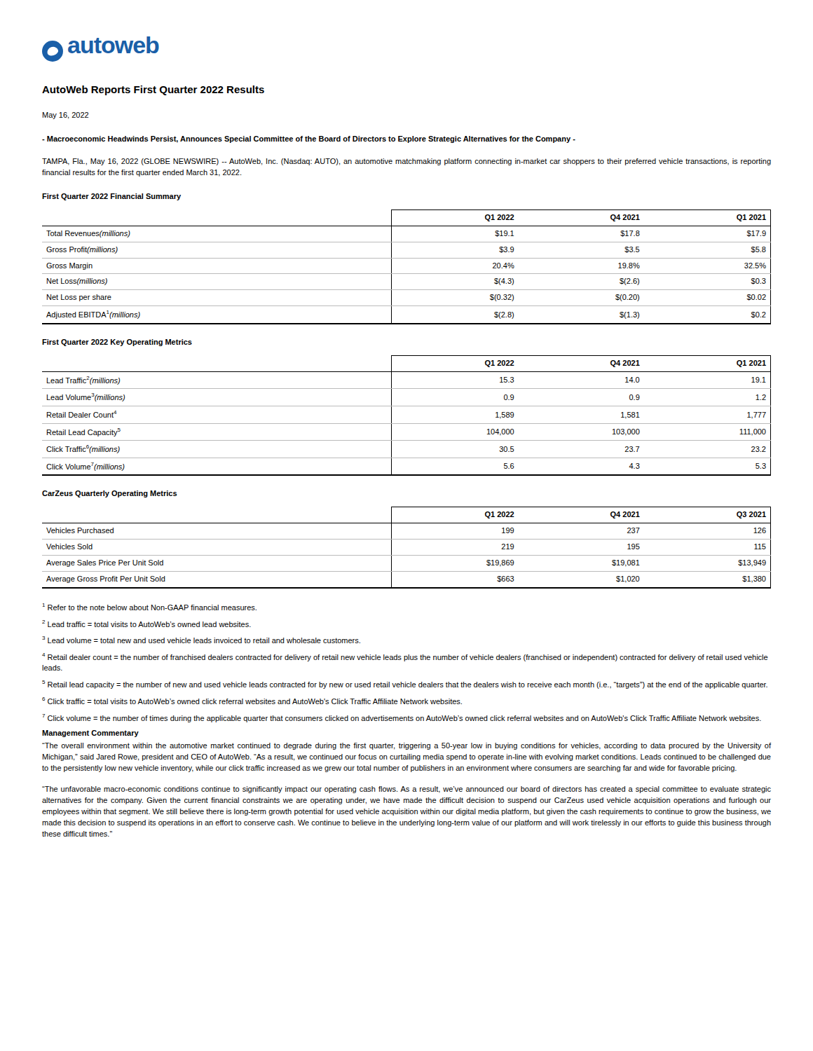autoweb
AutoWeb Reports First Quarter 2022 Results
May 16, 2022
- Macroeconomic Headwinds Persist, Announces Special Committee of the Board of Directors to Explore Strategic Alternatives for the Company -
TAMPA, Fla., May 16, 2022 (GLOBE NEWSWIRE) -- AutoWeb, Inc. (Nasdaq: AUTO), an automotive matchmaking platform connecting in-market car shoppers to their preferred vehicle transactions, is reporting financial results for the first quarter ended March 31, 2022.
First Quarter 2022 Financial Summary
| | Q1 2022 | Q4 2021 | Q1 2021 |
| --- | --- | --- | --- |
| Total Revenues (millions) | $19.1 | $17.8 | $17.9 |
| Gross Profit (millions) | $3.9 | $3.5 | $5.8 |
| Gross Margin | 20.4% | 19.8% | 32.5% |
| Net Loss (millions) | $(4.3) | $(2.6) | $0.3 |
| Net Loss per share | $(0.32) | $(0.20) | $0.02 |
| Adjusted EBITDA 1 (millions) | $(2.8) | $(1.3) | $0.2 |
First Quarter 2022 Key Operating Metrics
| | Q1 2022 | Q4 2021 | Q1 2021 |
| --- | --- | --- | --- |
| Lead Traffic 2 (millions) | 15.3 | 14.0 | 19.1 |
| Lead Volume 3 (millions) | 0.9 | 0.9 | 1.2 |
| Retail Dealer Count 4 | 1,589 | 1,581 | 1,777 |
| Retail Lead Capacity 5 | 104,000 | 103,000 | 111,000 |
| Click Traffic 6 (millions) | 30.5 | 23.7 | 23.2 |
| Click Volume 7 (millions) | 5.6 | 4.3 | 5.3 |
CarZeus Quarterly Operating Metrics
| | Q1 2022 | Q4 2021 | Q3 2021 |
| --- | --- | --- | --- |
| Vehicles Purchased | 199 | 237 | 126 |
| Vehicles Sold | 219 | 195 | 115 |
| Average Sales Price Per Unit Sold | $19,869 | $19,081 | $13,949 |
| Average Gross Profit Per Unit Sold | $663 | $1,020 | $1,380 |
1 Refer to the note below about Non-GAAP financial measures.
2 Lead traffic = total visits to AutoWeb’s owned lead websites.
3 Lead volume = total new and used vehicle leads invoiced to retail and wholesale customers.
4 Retail dealer count = the number of franchised dealers contracted for delivery of retail new vehicle leads plus the number of vehicle dealers (franchised or independent) contracted for delivery of retail used vehicle leads.
5 Retail lead capacity = the number of new and used vehicle leads contracted for by new or used retail vehicle dealers that the dealers wish to receive each month (i.e., “targets”) at the end of the applicable quarter.
6 Click traffic = total visits to AutoWeb’s owned click referral websites and AutoWeb's Click Traffic Affiliate Network websites.
7 Click volume = the number of times during the applicable quarter that consumers clicked on advertisements on AutoWeb’s owned click referral websites and on AutoWeb's Click Traffic Affiliate Network websites.
Management Commentary
“The overall environment within the automotive market continued to degrade during the first quarter, triggering a 50-year low in buying conditions for vehicles, according to data procured by the University of Michigan,” said Jared Rowe, president and CEO of AutoWeb. “As a result, we continued our focus on curtailing media spend to operate in-line with evolving market conditions. Leads continued to be challenged due to the persistently low new vehicle inventory, while our click traffic increased as we grew our total number of publishers in an environment where consumers are searching far and wide for favorable pricing.
“The unfavorable macro-economic conditions continue to significantly impact our operating cash flows. As a result, we’ve announced our board of directors has created a special committee to evaluate strategic alternatives for the company. Given the current financial constraints we are operating under, we have made the difficult decision to suspend our CarZeus used vehicle acquisition operations and furlough our employees within that segment. We still believe there is long-term growth potential for used vehicle acquisition within our digital media platform, but given the cash requirements to continue to grow the business, we made this decision to suspend its operations in an effort to conserve cash. We continue to believe in the underlying long-term value of our platform and will work tirelessly in our efforts to guide this business through these difficult times.”